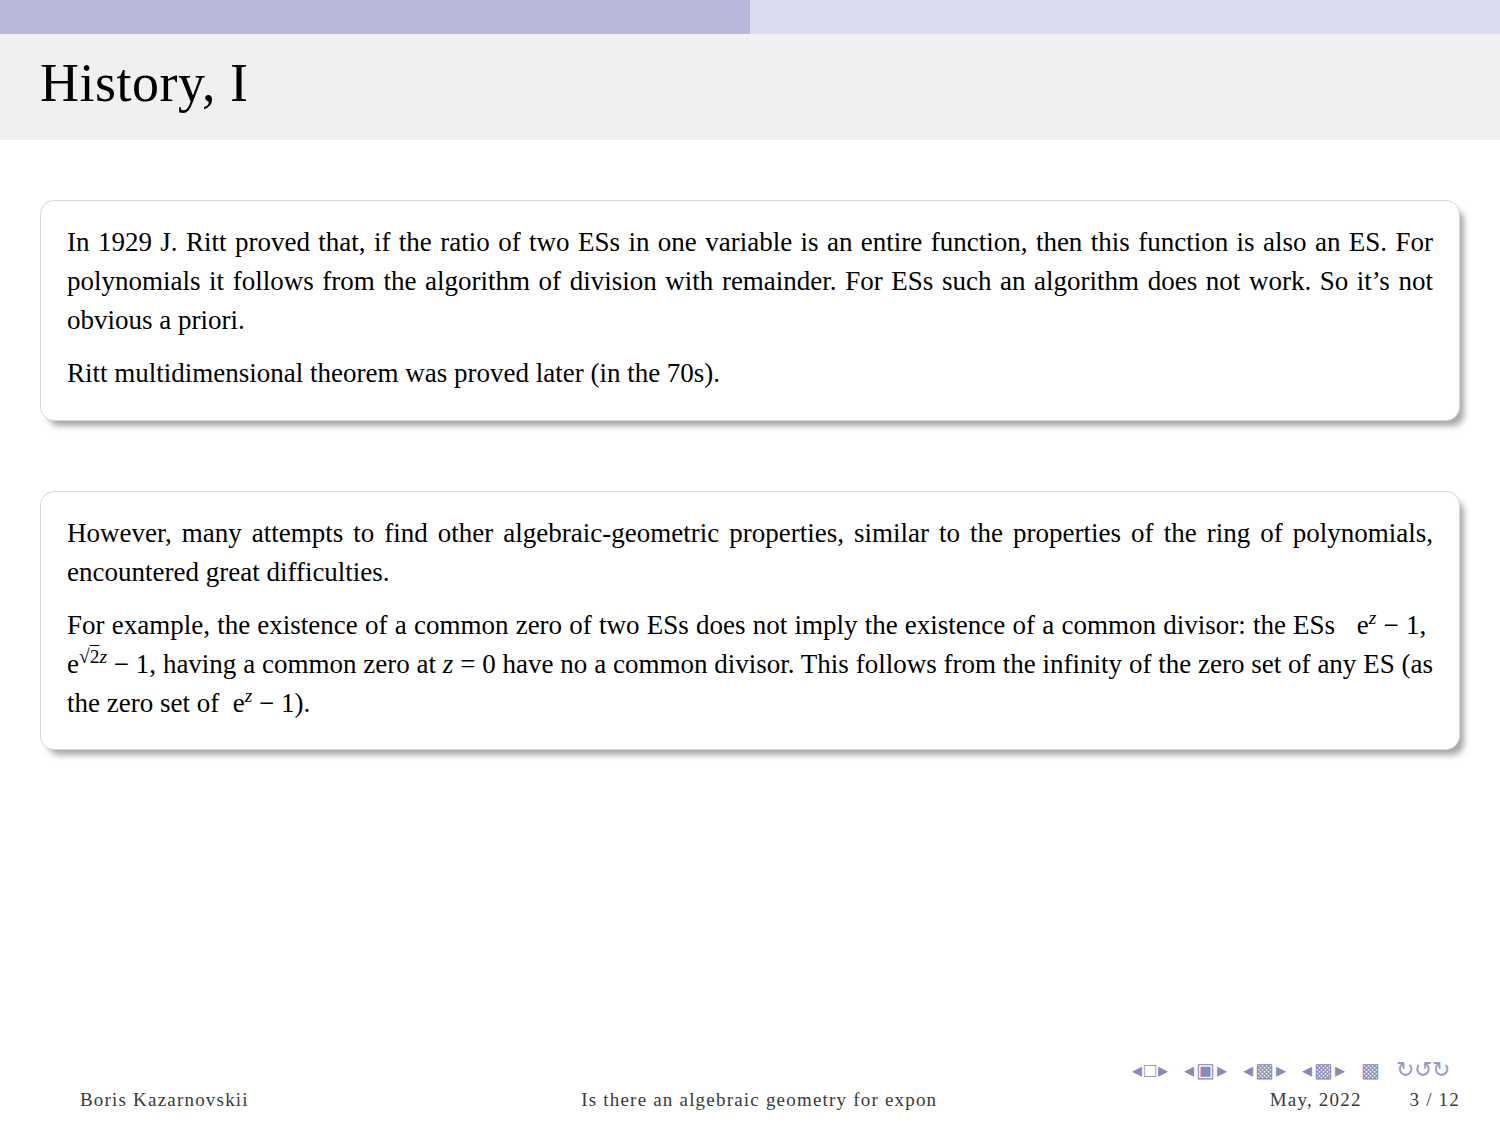History, I
In 1929 J. Ritt proved that, if the ratio of two ESs in one variable is an entire function, then this function is also an ES. For polynomials it follows from the algorithm of division with remainder. For ESs such an algorithm does not work. So it’s not obvious a priori.
Ritt multidimensional theorem was proved later (in the 70s).
However, many attempts to find other algebraic-geometric properties, similar to the properties of the ring of polynomials, encountered great difficulties.
For example, the existence of a common zero of two ESs does not imply the existence of a common divisor: the ESs ez − 1, e√2 z − 1, having a common zero at z = 0 have no a common divisor. This follows from the infinity of the zero set of any ES (as the zero set of ez − 1).
◂□▸ ◂▣▸ ◂▩▸ ◂▩▸ ▩↻↺↻
Boris Kazarnovskii Is there an algebraic geometry for expon May, 2022 3 / 12